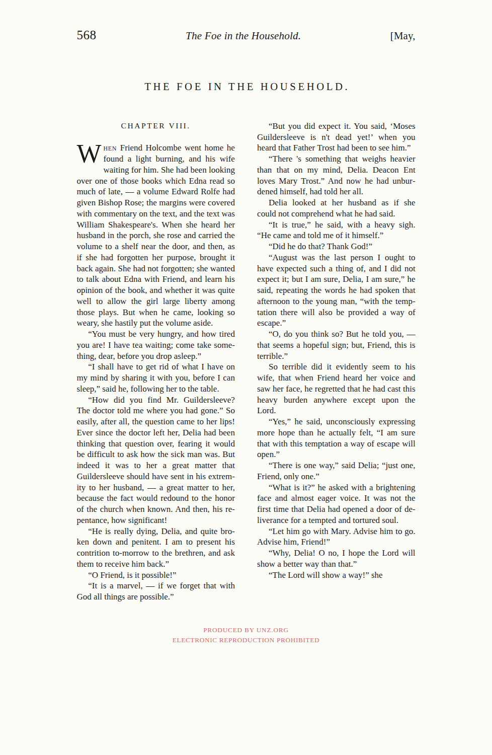568 The Foe in the Household. [May,
THE FOE IN THE HOUSEHOLD.
CHAPTER VIII.
When Friend Holcombe went home he found a light burning, and his wife waiting for him. She had been looking over one of those books which Edna read so much of late, — a volume Edward Rolfe had given Bishop Rose; the margins were covered with commentary on the text, and the text was William Shakespeare's. When she heard her husband in the porch, she rose and carried the volume to a shelf near the door, and then, as if she had forgotten her purpose, brought it back again. She had not forgotten; she wanted to talk about Edna with Friend, and learn his opinion of the book, and whether it was quite well to allow the girl large liberty among those plays. But when he came, looking so weary, she hastily put the volume aside.
“You must be very hungry, and how tired you are! I have tea waiting; come take something, dear, before you drop asleep.”
“I shall have to get rid of what I have on my mind by sharing it with you, before I can sleep,” said he, following her to the table.
“How did you find Mr. Guildersleeve? The doctor told me where you had gone.” So easily, after all, the question came to her lips! Ever since the doctor left her, Delia had been thinking that question over, fearing it would be difficult to ask how the sick man was. But indeed it was to her a great matter that Guildersleeve should have sent in his extremity to her husband, — a great matter to her, because the fact would redound to the honor of the church when known. And then, his repentance, how significant!
“He is really dying, Delia, and quite broken down and penitent. I am to present his contrition to-morrow to the brethren, and ask them to receive him back.”
“O Friend, is it possible!”
“It is a marvel, — if we forget that with God all things are possible.”
“But you did expect it. You said, ‘Moses Guildersleeve is n't dead yet!’ when you heard that Father Trost had been to see him.”
“There 's something that weighs heavier than that on my mind, Delia. Deacon Ent loves Mary Trost.” And now he had unburdened himself, had told her all.
Delia looked at her husband as if she could not comprehend what he had said.
“It is true,” he said, with a heavy sigh. “He came and told me of it himself.”
“Did he do that? Thank God!”
“August was the last person I ought to have expected such a thing of, and I did not expect it; but I am sure, Delia, I am sure,” he said, repeating the words he had spoken that afternoon to the young man, “with the temptation there will also be provided a way of escape.”
“O, do you think so? But he told you, — that seems a hopeful sign; but, Friend, this is terrible.”
So terrible did it evidently seem to his wife, that when Friend heard her voice and saw her face, he regretted that he had cast this heavy burden anywhere except upon the Lord.
“Yes,” he said, unconsciously expressing more hope than he actually felt, “I am sure that with this temptation a way of escape will open.”
“There is one way,” said Delia; “just one, Friend, only one.”
“What is it?” he asked with a brightening face and almost eager voice. It was not the first time that Delia had opened a door of deliverance for a tempted and tortured soul.
“Let him go with Mary. Advise him to go. Advise him, Friend!”
“Why, Delia! O no, I hope the Lord will show a better way than that.”
“The Lord will show a way!” she
PRODUCED BY UNZ.ORG
ELECTRONIC REPRODUCTION PROHIBITED